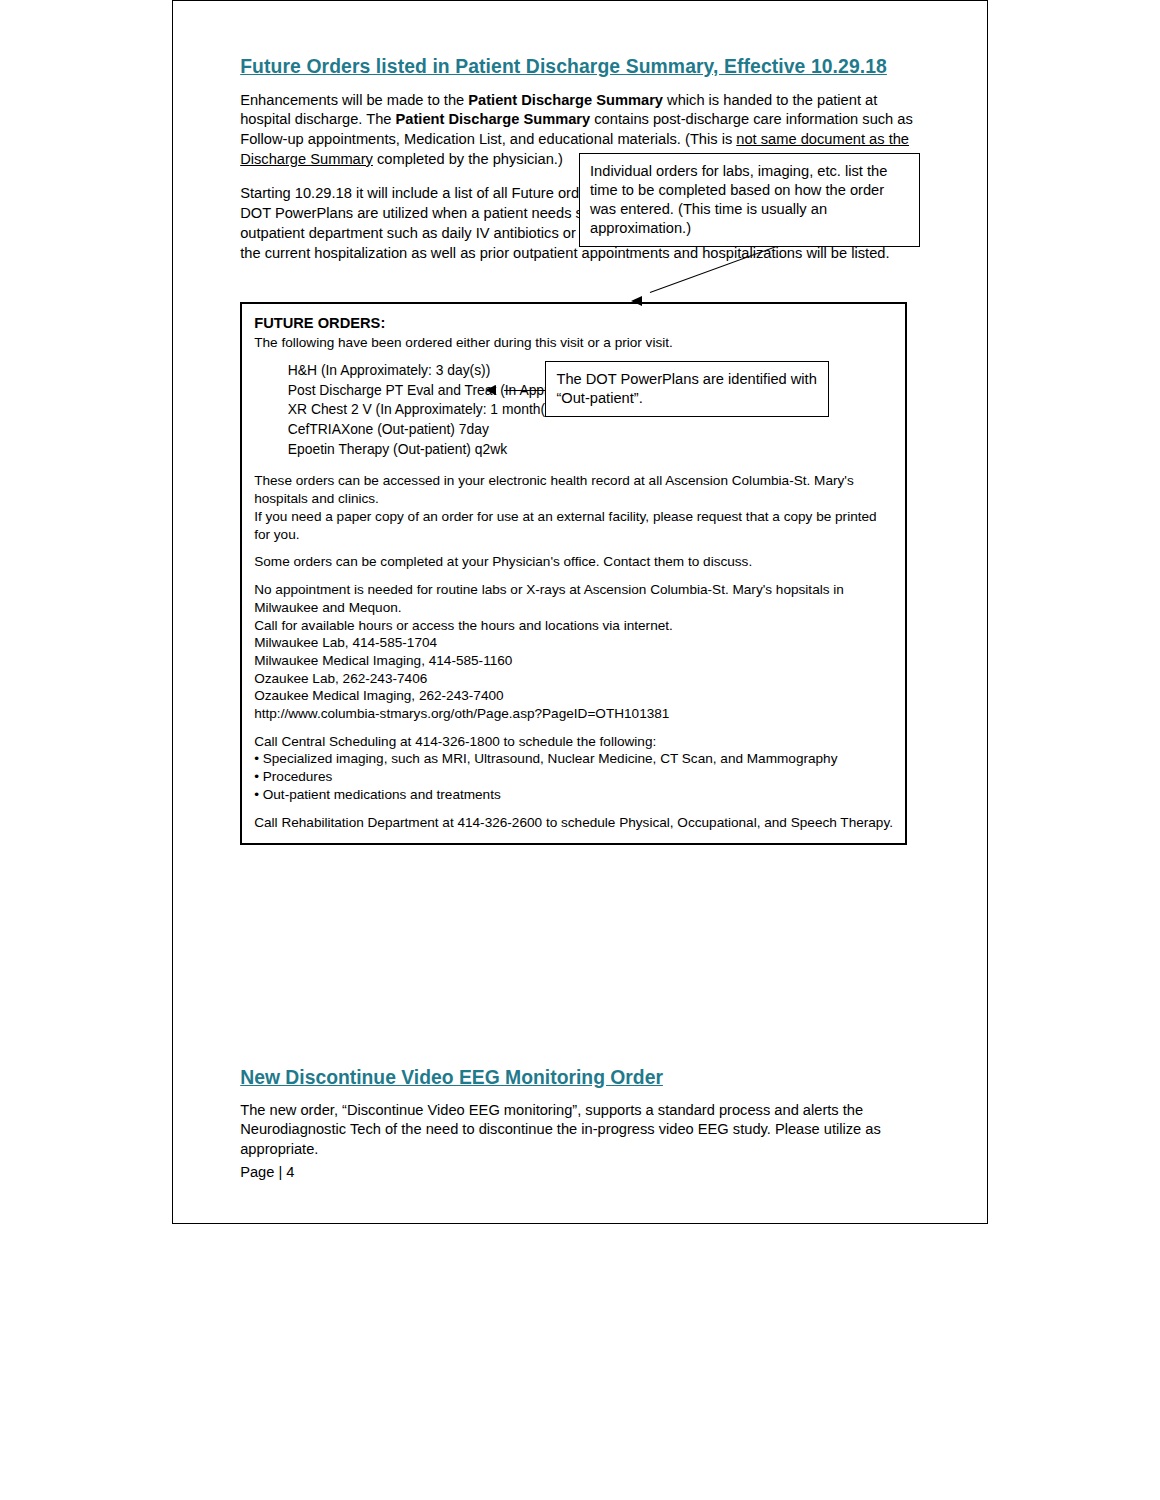Future Orders listed in Patient Discharge Summary, Effective 10.29.18
Enhancements will be made to the Patient Discharge Summary which is handed to the patient at hospital discharge. The Patient Discharge Summary contains post-discharge care information such as Follow-up appointments, Medication List, and educational materials. (This is not same document as the Discharge Summary completed by the physician.)
Starting 10.29.18 it will include a list of all Future orders as well as DOT (Day of Treatment) PowerPlans. DOT PowerPlans are utilized when a patient needs serial medications or treatments in the hospital outpatient department such as daily IV antibiotics or dressing changes. Active Future orders from both the current hospitalization as well as prior outpatient appointments and hospitalizations will be listed.
Individual orders for labs, imaging, etc. list the time to be completed based on how the order was entered. (This time is usually an approximation.)
The DOT PowerPlans are identified with “Out-patient”.
FUTURE ORDERS:
The following have been ordered either during this visit or a prior visit.
H&H (In Approximately: 3 day(s))
Post Discharge PT Eval and Treat (In Approximately: 1 week(s))
XR Chest 2 V (In Approximately: 1 month(s))
CefTRIAXone (Out-patient) 7day
Epoetin Therapy (Out-patient) q2wk
These orders can be accessed in your electronic health record at all Ascension Columbia-St. Mary's hospitals and clinics.
If you need a paper copy of an order for use at an external facility, please request that a copy be printed for you.
Some orders can be completed at your Physician's office. Contact them to discuss.
No appointment is needed for routine labs or X-rays at Ascension Columbia-St. Mary's hopsitals in Milwaukee and Mequon.
Call for available hours or access the hours and locations via internet.
Milwaukee Lab, 414-585-1704
Milwaukee Medical Imaging, 414-585-1160
Ozaukee Lab, 262-243-7406
Ozaukee Medical Imaging, 262-243-7400
http://www.columbia-stmarys.org/oth/Page.asp?PageID=OTH101381
Call Central Scheduling at 414-326-1800 to schedule the following:
Specialized imaging, such as MRI, Ultrasound, Nuclear Medicine, CT Scan, and Mammography
Procedures
Out-patient medications and treatments
Call Rehabilitation Department at 414-326-2600 to schedule Physical, Occupational, and Speech Therapy.
New Discontinue Video EEG Monitoring Order
The new order, “Discontinue Video EEG monitoring”, supports a standard process and alerts the Neurodiagnostic Tech of the need to discontinue the in-progress video EEG study. Please utilize as appropriate.
Page | 4